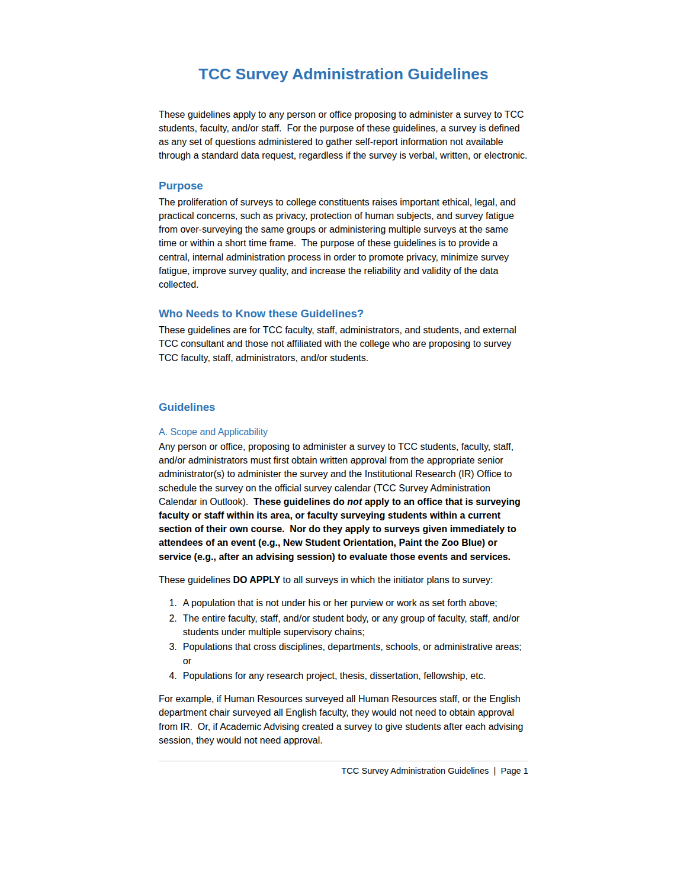TCC Survey Administration Guidelines
These guidelines apply to any person or office proposing to administer a survey to TCC students, faculty, and/or staff. For the purpose of these guidelines, a survey is defined as any set of questions administered to gather self-report information not available through a standard data request, regardless if the survey is verbal, written, or electronic.
Purpose
The proliferation of surveys to college constituents raises important ethical, legal, and practical concerns, such as privacy, protection of human subjects, and survey fatigue from over-surveying the same groups or administering multiple surveys at the same time or within a short time frame. The purpose of these guidelines is to provide a central, internal administration process in order to promote privacy, minimize survey fatigue, improve survey quality, and increase the reliability and validity of the data collected.
Who Needs to Know these Guidelines?
These guidelines are for TCC faculty, staff, administrators, and students, and external TCC consultant and those not affiliated with the college who are proposing to survey TCC faculty, staff, administrators, and/or students.
Guidelines
A. Scope and Applicability
Any person or office, proposing to administer a survey to TCC students, faculty, staff, and/or administrators must first obtain written approval from the appropriate senior administrator(s) to administer the survey and the Institutional Research (IR) Office to schedule the survey on the official survey calendar (TCC Survey Administration Calendar in Outlook). These guidelines do not apply to an office that is surveying faculty or staff within its area, or faculty surveying students within a current section of their own course. Nor do they apply to surveys given immediately to attendees of an event (e.g., New Student Orientation, Paint the Zoo Blue) or service (e.g., after an advising session) to evaluate those events and services.
These guidelines DO APPLY to all surveys in which the initiator plans to survey:
A population that is not under his or her purview or work as set forth above;
The entire faculty, staff, and/or student body, or any group of faculty, staff, and/or students under multiple supervisory chains;
Populations that cross disciplines, departments, schools, or administrative areas; or
Populations for any research project, thesis, dissertation, fellowship, etc.
For example, if Human Resources surveyed all Human Resources staff, or the English department chair surveyed all English faculty, they would not need to obtain approval from IR. Or, if Academic Advising created a survey to give students after each advising session, they would not need approval.
TCC Survey Administration Guidelines | Page 1